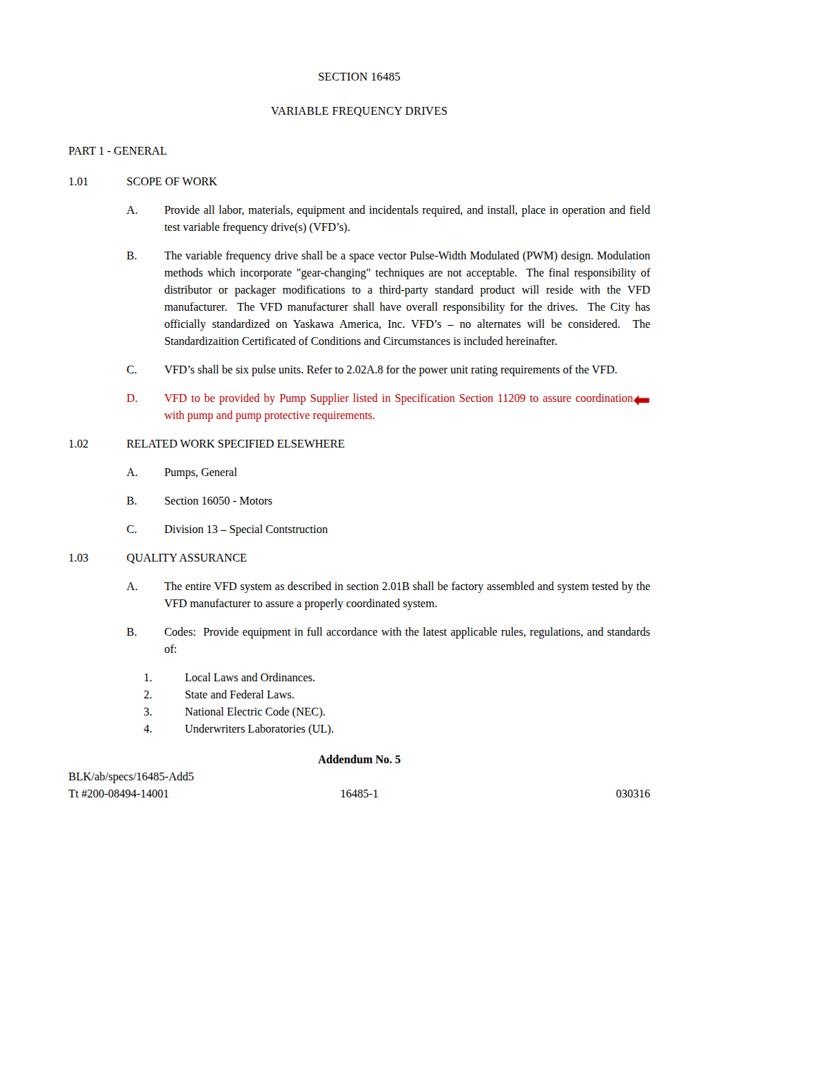SECTION 16485
VARIABLE FREQUENCY DRIVES
PART 1 - GENERAL
| 1.01 | SCOPE OF WORK |
| | A. | Provide all labor, materials, equipment and incidentals required, and install, place in operation and field test variable frequency drive(s) (VFD’s). |
| | B. | The variable frequency drive shall be a space vector Pulse-Width Modulated (PWM) design. Modulation methods which incorporate "gear-changing" techniques are not acceptable. The final responsibility of distributor or packager modifications to a third-party standard product will reside with the VFD manufacturer. The VFD manufacturer shall have overall responsibility for the drives. The City has officially standardized on Yaskawa America, Inc. VFD’s – no alternates will be considered. The Standardizaition Certificated of Conditions and Circumstances is included hereinafter. |
| | C. | VFD’s shall be six pulse units. Refer to 2.02A.8 for the power unit rating requirements of the VFD. |
| | D. | VFD to be provided by Pump Supplier listed in Specification Section 11209 to assure coordination with pump and pump protective requirements. | ⬅ |
| 1.02 | RELATED WORK SPECIFIED ELSEWHERE |
| | A. | Pumps, General |
| | B. | Section 16050 - Motors |
| | C. | Division 13 – Special Contstruction |
| 1.03 | QUALITY ASSURANCE |
| | A. | The entire VFD system as described in section 2.01B shall be factory assembled and system tested by the VFD manufacturer to assure a properly coordinated system. |
| | B. | Codes: Provide equipment in full accordance with the latest applicable rules, regulations, and standards of: |
| 1. | Local Laws and Ordinances. |
| 2. | State and Federal Laws. |
| 3. | National Electric Code (NEC). |
| 4. | Underwriters Laboratories (UL). |
Addendum No. 5
| BLK/ab/specs/16485-Add5 | | |
| Tt #200-08494-14001 | 16485-1 | 030316 |